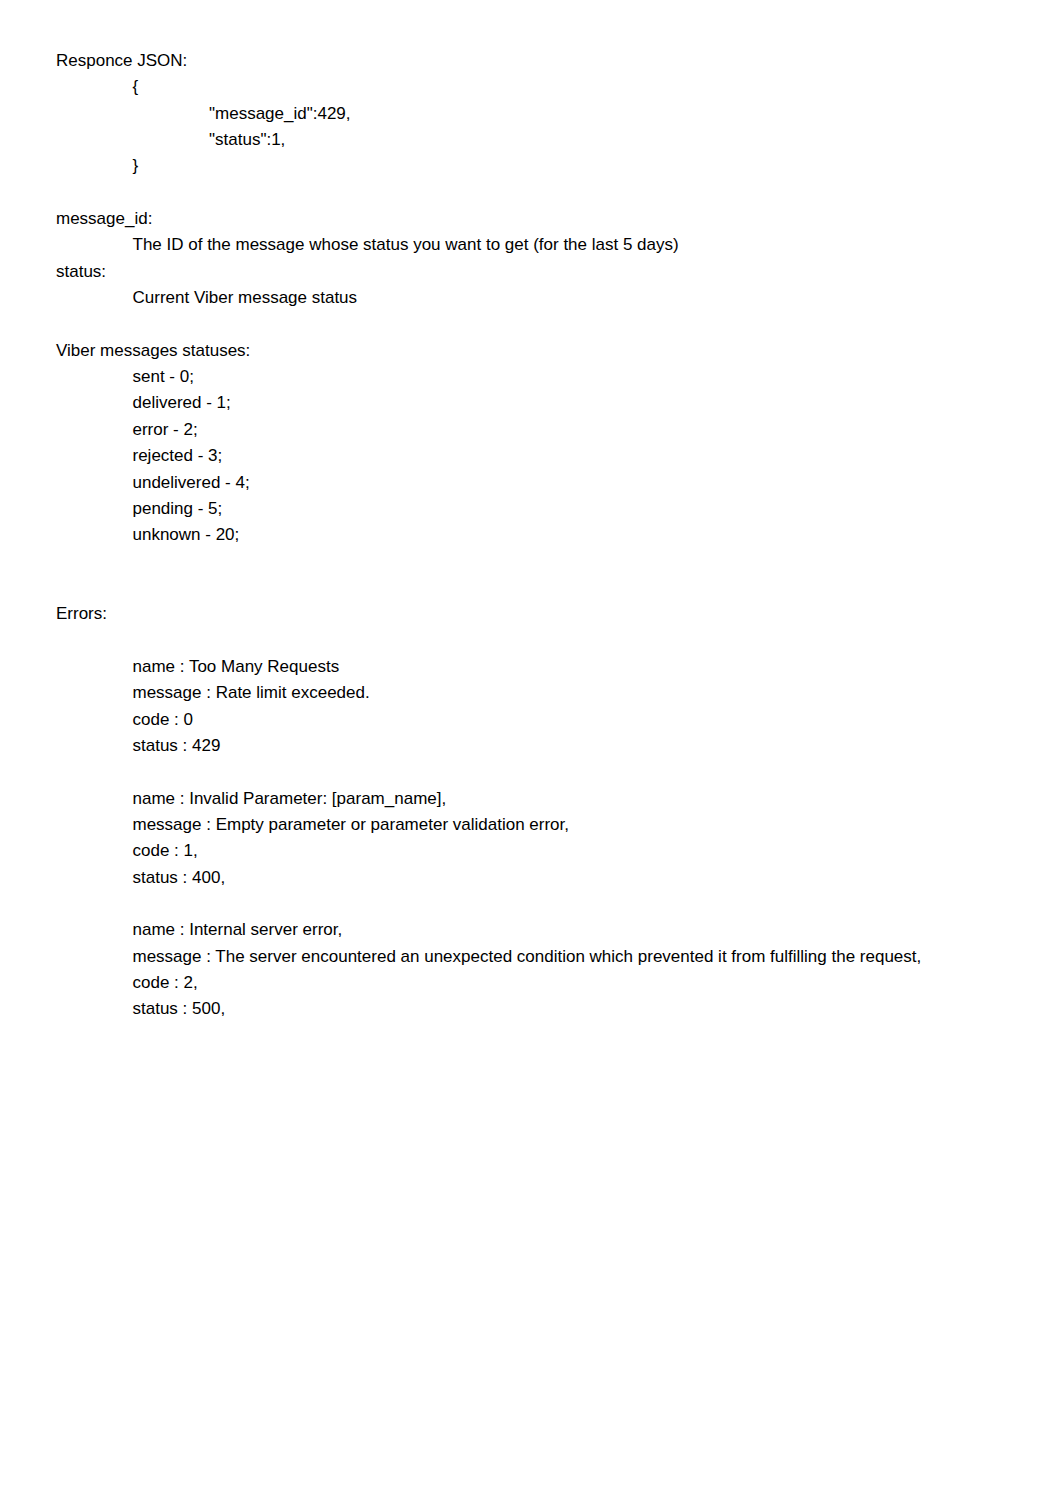Responce JSON:
{
"message_id":429,
"status":1,
}
message_id:
The ID of the message whose status you want to get (for the last 5 days)
status:
Current Viber message status
Viber messages statuses:
sent - 0;
delivered - 1;
error - 2;
rejected - 3;
undelivered - 4;
pending - 5;
unknown - 20;
Errors:
name : Too Many Requests
message : Rate limit exceeded.
code : 0
status : 429
name : Invalid Parameter: [param_name],
message : Empty parameter or parameter validation error,
code : 1,
status : 400,
name : Internal server error,
message : The server encountered an unexpected condition which prevented it from fulfilling the request,
code : 2,
status : 500,